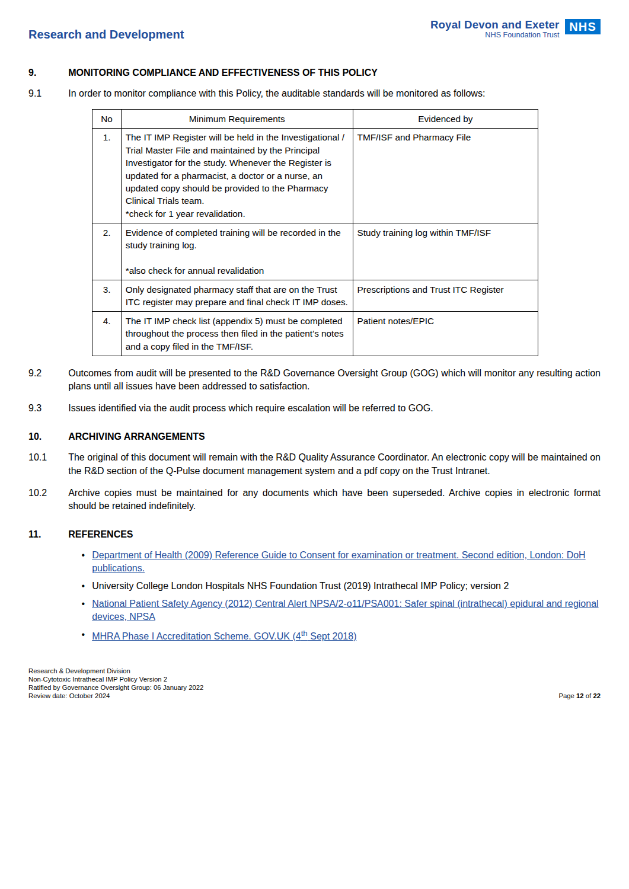Research and Development
Royal Devon and Exeter
NHS Foundation Trust
NHS
9.
MONITORING COMPLIANCE AND EFFECTIVENESS OF THIS POLICY
9.1
In order to monitor compliance with this Policy, the auditable standards will be monitored as follows:
| No | Minimum Requirements | Evidenced by |
| --- | --- | --- |
| 1. | The IT IMP Register will be held in the Investigational / Trial Master File and maintained by the Principal Investigator for the study. Whenever the Register is updated for a pharmacist, a doctor or a nurse, an updated copy should be provided to the Pharmacy Clinical Trials team. *check for 1 year revalidation. | TMF/ISF and Pharmacy File |
| 2. | Evidence of completed training will be recorded in the study training log. *also check for annual revalidation | Study training log within TMF/ISF |
| 3. | Only designated pharmacy staff that are on the Trust ITC register may prepare and final check IT IMP doses. | Prescriptions and Trust ITC Register |
| 4. | The IT IMP check list (appendix 5) must be completed throughout the process then filed in the patient’s notes and a copy filed in the TMF/ISF. | Patient notes/EPIC |
9.2
Outcomes from audit will be presented to the R&D Governance Oversight Group (GOG) which will monitor any resulting action plans until all issues have been addressed to satisfaction.
9.3
Issues identified via the audit process which require escalation will be referred to GOG.
10.
ARCHIVING ARRANGEMENTS
10.1
The original of this document will remain with the R&D Quality Assurance Coordinator. An electronic copy will be maintained on the R&D section of the Q-Pulse document management system and a pdf copy on the Trust Intranet.
10.2
Archive copies must be maintained for any documents which have been superseded. Archive copies in electronic format should be retained indefinitely.
11.
REFERENCES
Department of Health (2009) Reference Guide to Consent for examination or treatment. Second edition, London: DoH publications.
University College London Hospitals NHS Foundation Trust (2019) Intrathecal IMP Policy; version 2
National Patient Safety Agency (2012) Central Alert NPSA/2-o11/PSA001: Safer spinal (intrathecal) epidural and regional devices, NPSA
MHRA Phase I Accreditation Scheme. GOV.UK (4th Sept 2018)
Research & Development Division
Non-Cytotoxic Intrathecal IMP Policy Version 2
Ratified by Governance Oversight Group: 06 January 2022
Review date: October 2024
Page 12 of 22